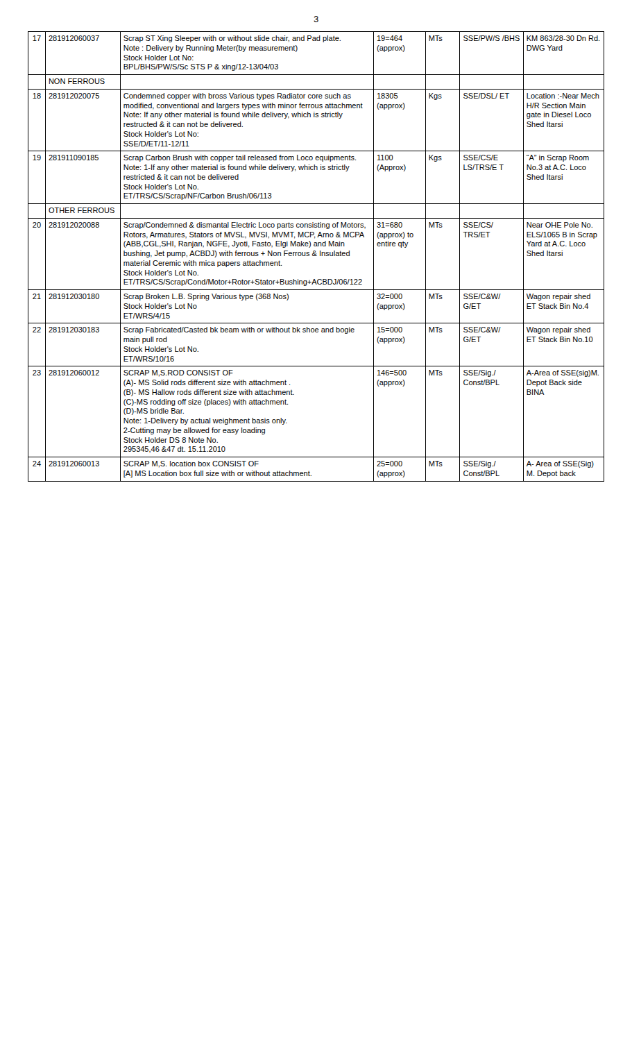3
| 17 | 281912060037 | Scrap ST Xing Sleeper with or without slide chair, and Pad plate. Note : Delivery by Running Meter(by measurement) Stock Holder Lot No: BPL/BHS/PW/S/Sc STS P & xing/12-13/04/03 | 19=464 (approx) | MTs | SSE/PW/S /BHS | KM 863/28-30 Dn Rd. DWG Yard |
| | NON FERROUS | | | | | |
| 18 | 281912020075 | Condemned copper with bross Various types Radiator core such as modified, conventional and largers types with minor ferrous attachment Note: If any other material is found while delivery, which is strictly restructed & it can not be delivered. Stock Holder's Lot No: SSE/D/ET/11-12/11 | 18305 (approx) | Kgs | SSE/DSL/ ET | Location :-Near Mech H/R Section Main gate in Diesel Loco Shed Itarsi |
| 19 | 281911090185 | Scrap Carbon Brush with copper tail released from Loco equipments. Note: 1-If any other material is found while delivery, which is strictly restricted & it can not be delivered Stock Holder's Lot No. ET/TRS/CS/Scrap/NF/Carbon Brush/06/113 | 1100 (Approx) | Kgs | SSE/CS/E LS/TRS/E T | “A” in Scrap Room No.3 at A.C. Loco Shed Itarsi |
| | OTHER FERROUS | | | | | |
| 20 | 281912020088 | Scrap/Condemned & dismantal Electric Loco parts consisting of Motors, Rotors, Armatures, Stators of MVSL, MVSI, MVMT, MCP, Arno & MCPA (ABB,CGL,SHI, Ranjan, NGFE, Jyoti, Fasto, Elgi Make) and Main bushing, Jet pump, ACBDJ) with ferrous + Non Ferrous & Insulated material Ceremic with mica papers attachment. Stock Holder's Lot No. ET/TRS/CS/Scrap/Cond/Motor+Rotor+Stator+Bushing+ACBDJ/06/122 | 31=680 (approx) to entire qty | MTs | SSE/CS/ TRS/ET | Near OHE Pole No. ELS/1065 B in Scrap Yard at A.C. Loco Shed Itarsi |
| 21 | 281912030180 | Scrap Broken L.B. Spring Various type (368 Nos) Stock Holder's Lot No ET/WRS/4/15 | 32=000 (approx) | MTs | SSE/C&W/ G/ET | Wagon repair shed ET Stack Bin No.4 |
| 22 | 281912030183 | Scrap Fabricated/Casted bk beam with or without bk shoe and bogie main pull rod Stock Holder's Lot No. ET/WRS/10/16 | 15=000 (approx) | MTs | SSE/C&W/ G/ET | Wagon repair shed ET Stack Bin No.10 |
| 23 | 281912060012 | SCRAP M,S.ROD CONSIST OF (A)- MS Solid rods different size with attachment . (B)- MS Hallow rods different size with attachment. (C)-MS rodding off size (places) with attachment. (D)-MS bridle Bar. Note: 1-Delivery by actual weighment basis only. 2-Cutting may be allowed for easy loading Stock Holder DS 8 Note No. 295345,46 &47 dt. 15.11.2010 | 146=500 (approx) | MTs | SSE/Sig./ Const/BPL | A-Area of SSE(sig)M. Depot Back side BINA |
| 24 | 281912060013 | SCRAP M,S. location box CONSIST OF [A] MS Location box full size with or without attachment. | 25=000 (approx) | MTs | SSE/Sig./ Const/BPL | A- Area of SSE(Sig) M. Depot back |